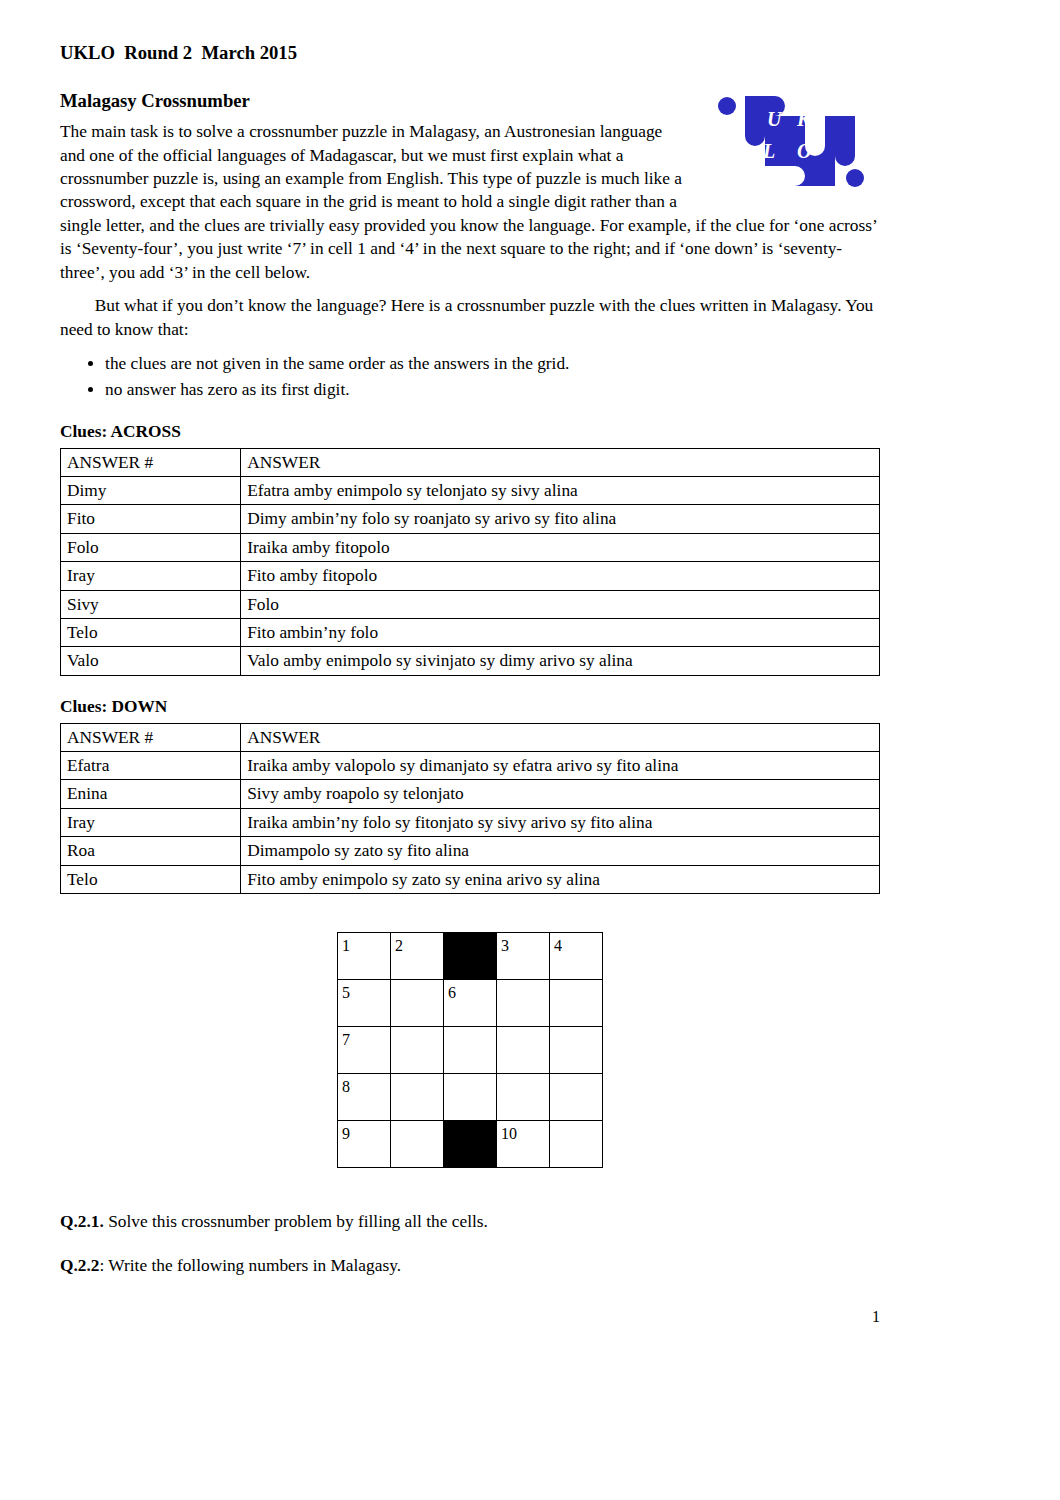UKLO Round 2 March 2015
U K L O
Malagasy Crossnumber
The main task is to solve a crossnumber puzzle in Malagasy, an Austronesian language and one of the official languages of Madagascar, but we must first explain what a crossnumber puzzle is, using an example from English. This type of puzzle is much like a crossword, except that each square in the grid is meant to hold a single digit rather than a single letter, and the clues are trivially easy provided you know the language. For example, if the clue for ‘one across’ is ‘Seventy-four’, you just write ‘7’ in cell 1 and ‘4’ in the next square to the right; and if ‘one down’ is ‘seventy-three’, you add ‘3’ in the cell below.
But what if you don’t know the language? Here is a crossnumber puzzle with the clues written in Malagasy. You need to know that:
the clues are not given in the same order as the answers in the grid.
no answer has zero as its first digit.
Clues: ACROSS
| ANSWER # | ANSWER |
| --- | --- |
| Dimy | Efatra amby enimpolo sy telonjato sy sivy alina |
| Fito | Dimy ambin’ny folo sy roanjato sy arivo sy fito alina |
| Folo | Iraika amby fitopolo |
| Iray | Fito amby fitopolo |
| Sivy | Folo |
| Telo | Fito ambin’ny folo |
| Valo | Valo amby enimpolo sy sivinjato sy dimy arivo sy alina |
Clues: DOWN
| ANSWER # | ANSWER |
| --- | --- |
| Efatra | Iraika amby valopolo sy dimanjato sy efatra arivo sy fito alina |
| Enina | Sivy amby roapolo sy telonjato |
| Iray | Iraika ambin’ny folo sy fitonjato sy sivy arivo sy fito alina |
| Roa | Dimampolo sy zato sy fito alina |
| Telo | Fito amby enimpolo sy zato sy enina arivo sy alina |
| 1 | 2 | | 3 | 4 |
| 5 | | 6 | | |
| 7 | | | | |
| 8 | | | | |
| 9 | | | 10 | |
Q.2.1. Solve this crossnumber problem by filling all the cells.
Q.2.2: Write the following numbers in Malagasy.
1